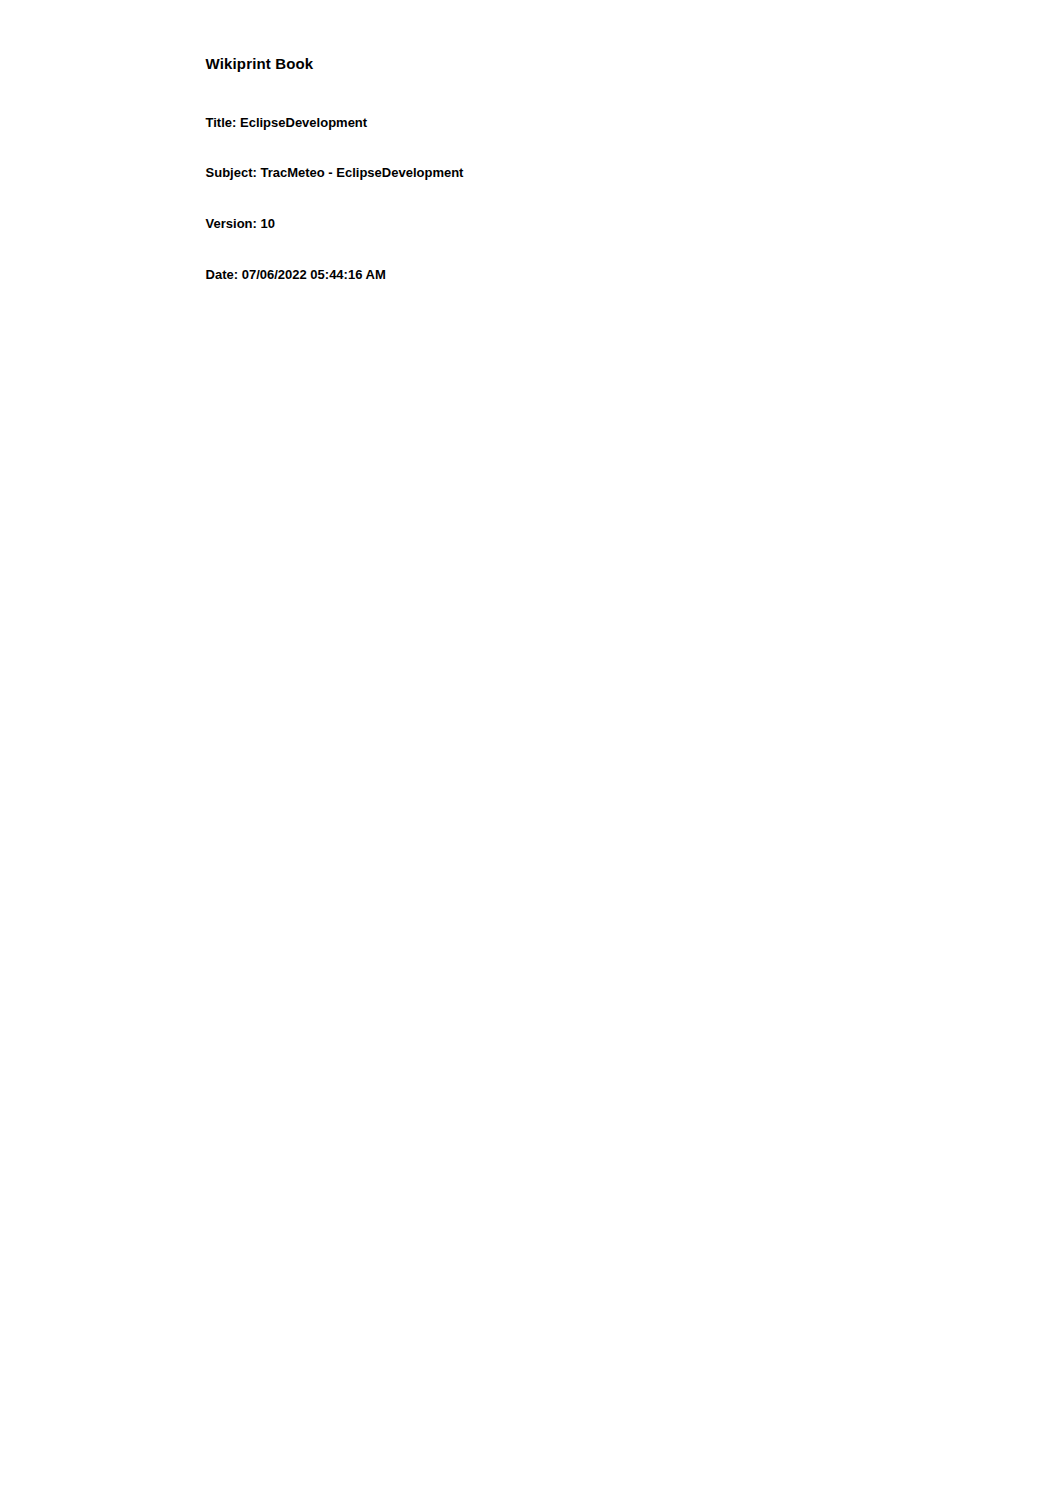Wikiprint Book
Title: EclipseDevelopment
Subject: TracMeteo - EclipseDevelopment
Version: 10
Date: 07/06/2022 05:44:16 AM